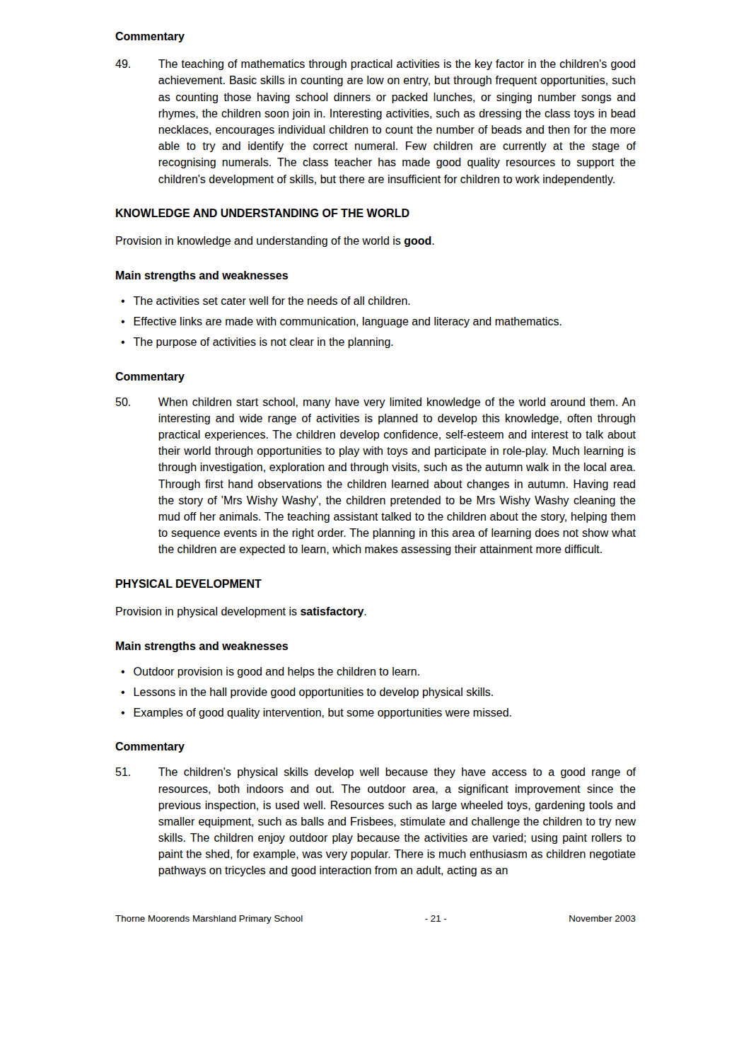Commentary
49.
The teaching of mathematics through practical activities is the key factor in the children's good achievement. Basic skills in counting are low on entry, but through frequent opportunities, such as counting those having school dinners or packed lunches, or singing number songs and rhymes, the children soon join in. Interesting activities, such as dressing the class toys in bead necklaces, encourages individual children to count the number of beads and then for the more able to try and identify the correct numeral. Few children are currently at the stage of recognising numerals. The class teacher has made good quality resources to support the children's development of skills, but there are insufficient for children to work independently.
Knowledge and understanding of the world
Provision in knowledge and understanding of the world is good.
Main strengths and weaknesses
The activities set cater well for the needs of all children.
Effective links are made with communication, language and literacy and mathematics.
The purpose of activities is not clear in the planning.
Commentary
50.
When children start school, many have very limited knowledge of the world around them. An interesting and wide range of activities is planned to develop this knowledge, often through practical experiences. The children develop confidence, self-esteem and interest to talk about their world through opportunities to play with toys and participate in role-play. Much learning is through investigation, exploration and through visits, such as the autumn walk in the local area. Through first hand observations the children learned about changes in autumn. Having read the story of 'Mrs Wishy Washy', the children pretended to be Mrs Wishy Washy cleaning the mud off her animals. The teaching assistant talked to the children about the story, helping them to sequence events in the right order. The planning in this area of learning does not show what the children are expected to learn, which makes assessing their attainment more difficult.
Physical development
Provision in physical development is satisfactory.
Main strengths and weaknesses
Outdoor provision is good and helps the children to learn.
Lessons in the hall provide good opportunities to develop physical skills.
Examples of good quality intervention, but some opportunities were missed.
Commentary
51.
The children's physical skills develop well because they have access to a good range of resources, both indoors and out. The outdoor area, a significant improvement since the previous inspection, is used well. Resources such as large wheeled toys, gardening tools and smaller equipment, such as balls and Frisbees, stimulate and challenge the children to try new skills. The children enjoy outdoor play because the activities are varied; using paint rollers to paint the shed, for example, was very popular. There is much enthusiasm as children negotiate pathways on tricycles and good interaction from an adult, acting as an
Thorne Moorends Marshland Primary School - 21 - November 2003